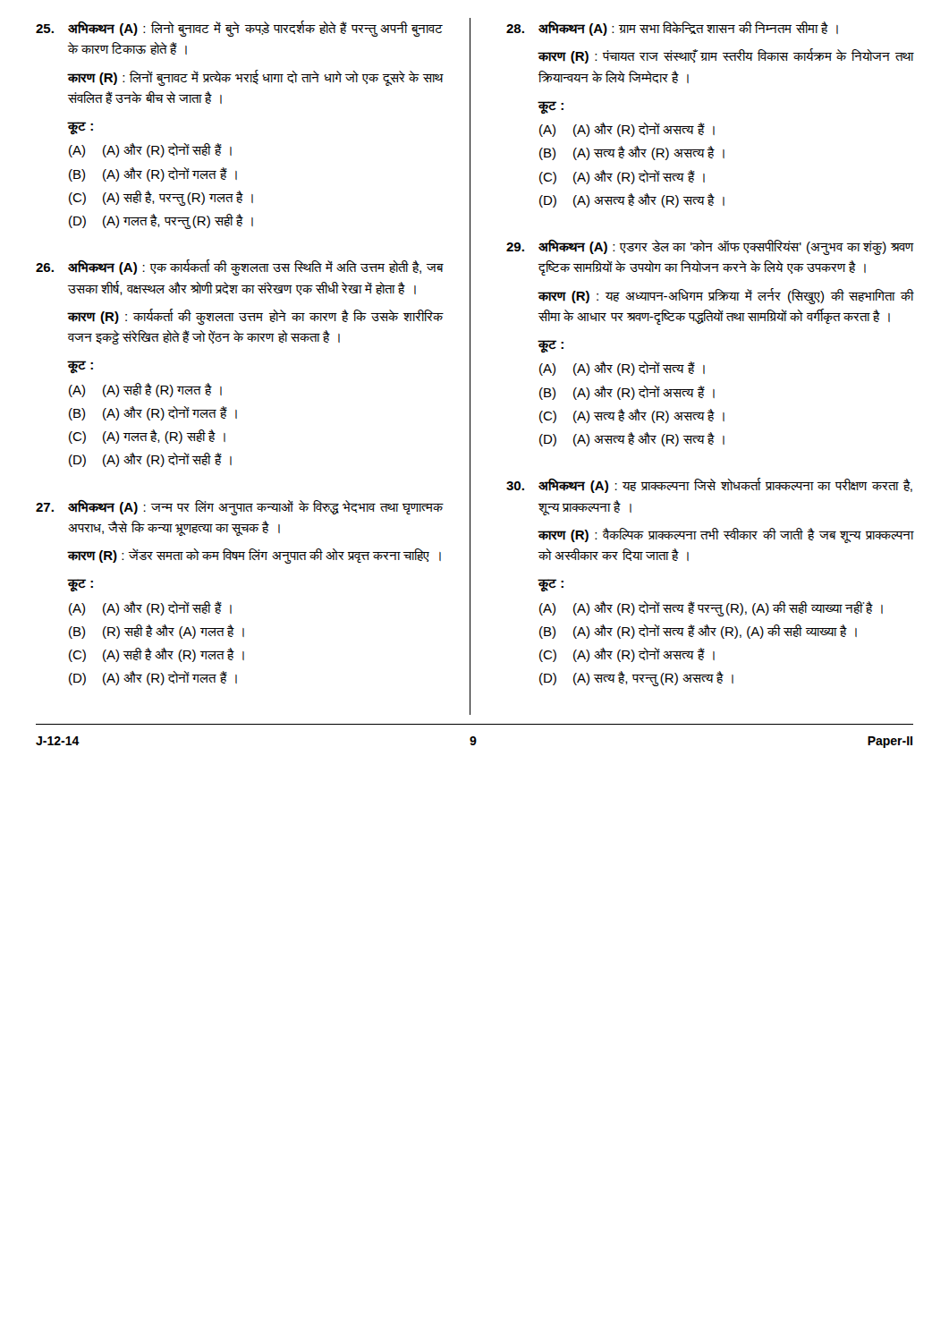25.
अभिकथन (A) : लिनो बुनावट में बुने कपड़े पारदर्शक होते हैं परन्तु अपनी बुनावट के कारण टिकाऊ होते हैं ।
कारण (R) : लिनों बुनावट में प्रत्येक भराई धागा दो ताने धागे जो एक दूसरे के साथ संवलित हैं उनके बीच से जाता है ।
कूट :
(A)(A) और (R) दोनों सही हैं ।
(B)(A) और (R) दोनों गलत हैं ।
(C)(A) सही है, परन्तु (R) गलत है ।
(D)(A) गलत है, परन्तु (R) सही है ।
26.
अभिकथन (A) : एक कार्यकर्ता की कुशलता उस स्थिति में अति उत्तम होती है, जब उसका शीर्ष, वक्षस्थल और श्रोणी प्रदेश का संरेखण एक सीधी रेखा में होता है ।
कारण (R) : कार्यकर्ता की कुशलता उत्तम होने का कारण है कि उसके शारीरिक वजन इकट्ठे संरेखित होते हैं जो ऐंठन के कारण हो सकता है ।
कूट :
(A)(A) सही है (R) गलत है ।
(B)(A) और (R) दोनों गलत हैं ।
(C)(A) गलत है, (R) सही है ।
(D)(A) और (R) दोनों सही हैं ।
27.
अभिकथन (A) : जन्म पर लिंग अनुपात कन्याओं के विरुद्ध भेदभाव तथा घृणात्मक अपराध, जैसे कि कन्या भ्रूणहत्या का सूचक है ।
कारण (R) : जेंडर समता को कम विषम लिंग अनुपात की ओर प्रवृत्त करना चाहिए ।
कूट :
(A)(A) और (R) दोनों सही हैं ।
(B)(R) सही है और (A) गलत है ।
(C)(A) सही है और (R) गलत है ।
(D)(A) और (R) दोनों गलत हैं ।
28.
अभिकथन (A) : ग्राम सभा विकेन्द्रित शासन की निम्नतम सीमा है ।
कारण (R) : पंचायत राज संस्थाएँ ग्राम स्तरीय विकास कार्यक्रम के नियोजन तथा क्रियान्वयन के लिये जिम्मेदार है ।
कूट :
(A)(A) और (R) दोनों असत्य हैं ।
(B)(A) सत्य है और (R) असत्य है ।
(C)(A) और (R) दोनों सत्य हैं ।
(D)(A) असत्य है और (R) सत्य है ।
29.
अभिकथन (A) : एडगर डेल का 'कोन ऑफ एक्सपीरियंस' (अनुभव का शंकु) श्रवण दृष्टिक सामग्रियों के उपयोग का नियोजन करने के लिये एक उपकरण है ।
कारण (R) : यह अध्यापन-अधिगम प्रक्रिया में लर्नर (सिखुए) की सहभागिता की सीमा के आधार पर श्रवण-दृष्टिक पद्धतियों तथा सामग्रियों को वर्गीकृत करता है ।
कूट :
(A)(A) और (R) दोनों सत्य हैं ।
(B)(A) और (R) दोनों असत्य हैं ।
(C)(A) सत्य है और (R) असत्य है ।
(D)(A) असत्य है और (R) सत्य है ।
30.
अभिकथन (A) : यह प्राक्कल्पना जिसे शोधकर्ता प्राक्कल्पना का परीक्षण करता है, शून्य प्राक्कल्पना है ।
कारण (R) : वैकल्पिक प्राक्कल्पना तभी स्वीकार की जाती है जब शून्य प्राक्कल्पना को अस्वीकार कर दिया जाता है ।
कूट :
(A)(A) और (R) दोनों सत्य हैं परन्तु (R), (A) की सही व्याख्या नहीं है ।
(B)(A) और (R) दोनों सत्य हैं और (R), (A) की सही व्याख्या है ।
(C)(A) और (R) दोनों असत्य हैं ।
(D)(A) सत्य है, परन्तु (R) असत्य है ।
J-12-14
9
Paper-II